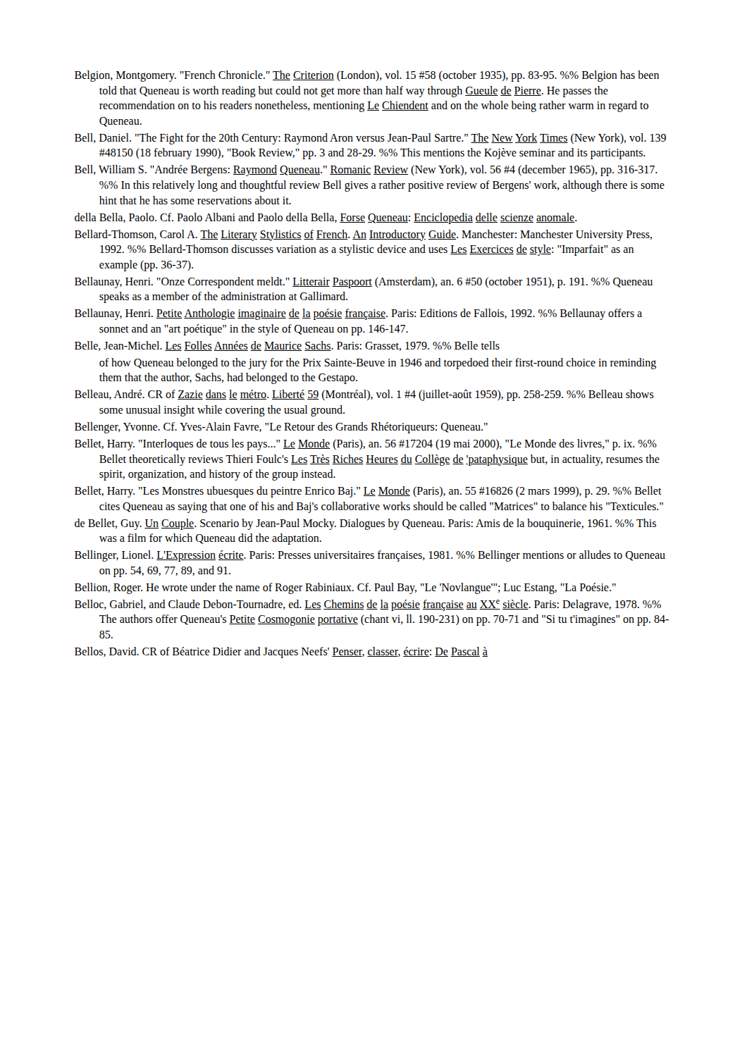Belgion, Montgomery. "French Chronicle." The Criterion (London), vol. 15 #58 (october 1935), pp. 83-95. %% Belgion has been told that Queneau is worth reading but could not get more than half way through Gueule de Pierre. He passes the recommendation on to his readers nonetheless, mentioning Le Chiendent and on the whole being rather warm in regard to Queneau.
Bell, Daniel. "The Fight for the 20th Century: Raymond Aron versus Jean-Paul Sartre." The New York Times (New York), vol. 139 #48150 (18 february 1990), "Book Review," pp. 3 and 28-29. %% This mentions the Kojève seminar and its participants.
Bell, William S. "Andrée Bergens: Raymond Queneau." Romanic Review (New York), vol. 56 #4 (december 1965), pp. 316-317. %% In this relatively long and thoughtful review Bell gives a rather positive review of Bergens' work, although there is some hint that he has some reservations about it.
della Bella, Paolo. Cf. Paolo Albani and Paolo della Bella, Forse Queneau: Enciclopedia delle scienze anomale.
Bellard-Thomson, Carol A. The Literary Stylistics of French. An Introductory Guide. Manchester: Manchester University Press, 1992. %% Bellard-Thomson discusses variation as a stylistic device and uses Les Exercices de style: "Imparfait" as an example (pp. 36-37).
Bellaunay, Henri. "Onze Correspondent meldt." Litterair Paspoort (Amsterdam), an. 6 #50 (october 1951), p. 191. %% Queneau speaks as a member of the administration at Gallimard.
Bellaunay, Henri. Petite Anthologie imaginaire de la poésie française. Paris: Editions de Fallois, 1992. %% Bellaunay offers a sonnet and an "art poétique" in the style of Queneau on pp. 146-147.
Belle, Jean-Michel. Les Folles Années de Maurice Sachs. Paris: Grasset, 1979. %% Belle tells
of how Queneau belonged to the jury for the Prix Sainte-Beuve in 1946 and torpedoed their first-round choice in reminding them that the author, Sachs, had belonged to the Gestapo.
Belleau, André. CR of Zazie dans le métro. Liberté 59 (Montréal), vol. 1 #4 (juillet-août 1959), pp. 258-259. %% Belleau shows some unusual insight while covering the usual ground.
Bellenger, Yvonne. Cf. Yves-Alain Favre, "Le Retour des Grands Rhétoriqueurs: Queneau."
Bellet, Harry. "Interloques de tous les pays..." Le Monde (Paris), an. 56 #17204 (19 mai 2000), "Le Monde des livres," p. ix. %% Bellet theoretically reviews Thieri Foulc's Les Très Riches Heures du Collège de 'pataphysique but, in actuality, resumes the spirit, organization, and history of the group instead.
Bellet, Harry. "Les Monstres ubuesques du peintre Enrico Baj." Le Monde (Paris), an. 55 #16826 (2 mars 1999), p. 29. %% Bellet cites Queneau as saying that one of his and Baj's collaborative works should be called "Matrices" to balance his "Texticules."
de Bellet, Guy. Un Couple. Scenario by Jean-Paul Mocky. Dialogues by Queneau. Paris: Amis de la bouquinerie, 1961. %% This was a film for which Queneau did the adaptation.
Bellinger, Lionel. L'Expression écrite. Paris: Presses universitaires françaises, 1981. %% Bellinger mentions or alludes to Queneau on pp. 54, 69, 77, 89, and 91.
Bellion, Roger. He wrote under the name of Roger Rabiniaux. Cf. Paul Bay, "Le 'Novlangue'"; Luc Estang, "La Poésie."
Belloc, Gabriel, and Claude Debon-Tournadre, ed. Les Chemins de la poésie française au XXe siècle. Paris: Delagrave, 1978. %% The authors offer Queneau's Petite Cosmogonie portative (chant vi, ll. 190-231) on pp. 70-71 and "Si tu t'imagines" on pp. 84-85.
Bellos, David. CR of Béatrice Didier and Jacques Neefs' Penser, classer, écrire: De Pascal à